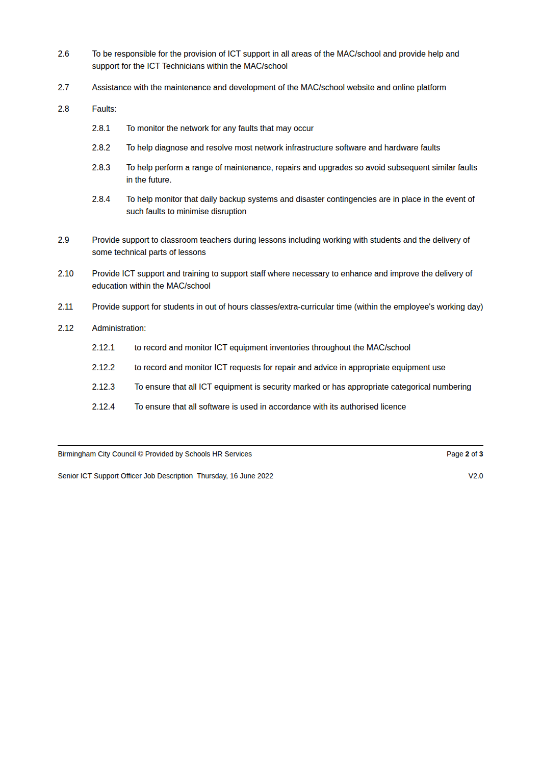2.6 To be responsible for the provision of ICT support in all areas of the MAC/school and provide help and support for the ICT Technicians within the MAC/school
2.7 Assistance with the maintenance and development of the MAC/school website and online platform
2.8 Faults:
2.8.1 To monitor the network for any faults that may occur
2.8.2 To help diagnose and resolve most network infrastructure software and hardware faults
2.8.3 To help perform a range of maintenance, repairs and upgrades so avoid subsequent similar faults in the future.
2.8.4 To help monitor that daily backup systems and disaster contingencies are in place in the event of such faults to minimise disruption
2.9 Provide support to classroom teachers during lessons including working with students and the delivery of some technical parts of lessons
2.10 Provide ICT support and training to support staff where necessary to enhance and improve the delivery of education within the MAC/school
2.11 Provide support for students in out of hours classes/extra-curricular time (within the employee's working day)
2.12 Administration:
2.12.1 to record and monitor ICT equipment inventories throughout the MAC/school
2.12.2 to record and monitor ICT requests for repair and advice in appropriate equipment use
2.12.3 To ensure that all ICT equipment is security marked or has appropriate categorical numbering
2.12.4 To ensure that all software is used in accordance with its authorised licence
Birmingham City Council © Provided by Schools HR Services
Page 2 of 3
Senior ICT Support Officer Job Description Thursday, 16 June 2022
V2.0